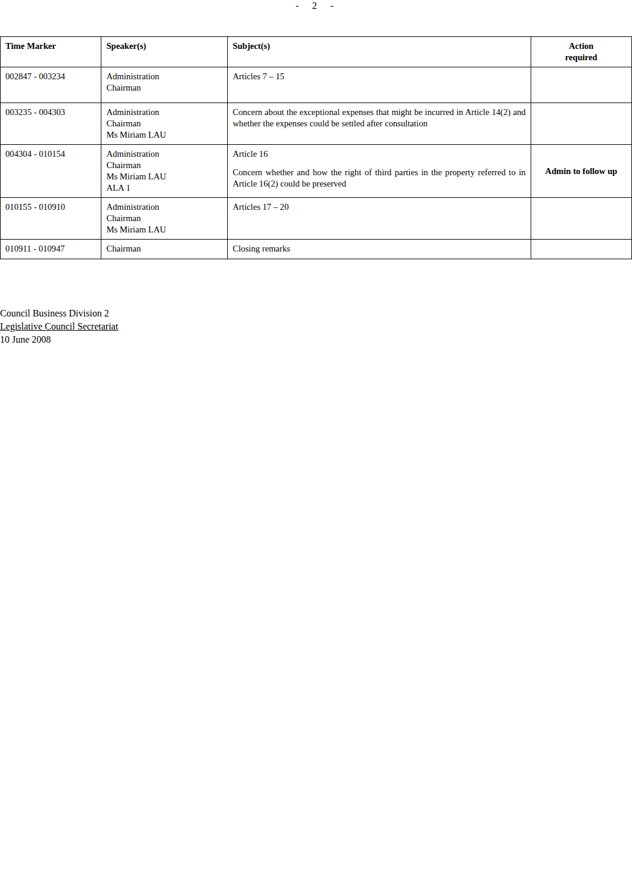- 2 -
| Time Marker | Speaker(s) | Subject(s) | Action required |
| --- | --- | --- | --- |
| 002847 - 003234 | Administration Chairman | Articles 7 – 15 | |
| 003235 - 004303 | Administration Chairman Ms Miriam LAU | Concern about the exceptional expenses that might be incurred in Article 14(2) and whether the expenses could be settled after consultation | |
| 004304 - 010154 | Administration Chairman Ms Miriam LAU ALA 1 | Article 16 Concern whether and how the right of third parties in the property referred to in Article 16(2) could be preserved | Admin to follow up |
| 010155 - 010910 | Administration Chairman Ms Miriam LAU | Articles 17 – 20 | |
| 010911 - 010947 | Chairman | Closing remarks | |
Council Business Division 2
Legislative Council Secretariat
10 June 2008